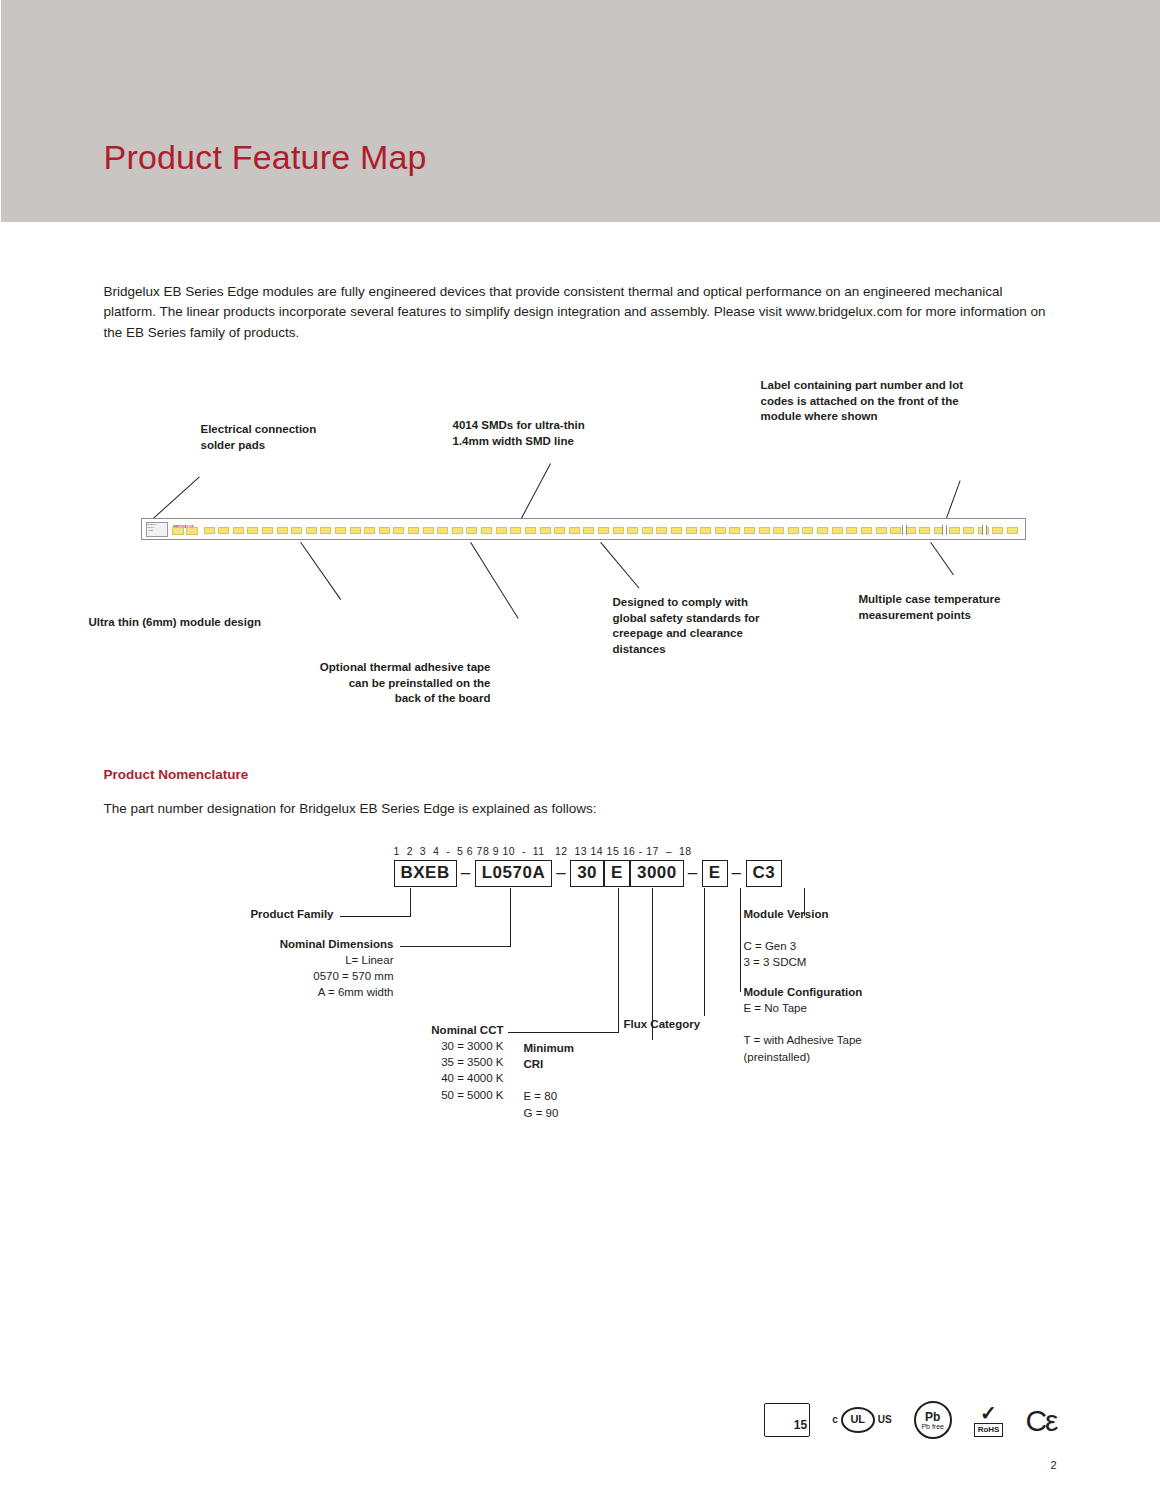Product Feature Map
Bridgelux EB Series Edge modules are fully engineered devices that provide consistent thermal and optical performance on an engineered mechanical platform. The linear products incorporate several features to simplify design integration and assembly. Please visit www.bridgelux.com for more information on the EB Series family of products.
Electrical connection
solder pads
4014 SMDs for ultra-thin
1.4mm width SMD line
Label containing part number and lot
codes is attached on the front of the
module where shown
Ultra thin (6mm) module design
Optional thermal adhesive tape
can be preinstalled on the
back of the board
Designed to comply with
global safety standards for
creepage and clearance
distances
Multiple case temperature
measurement points
BXEB-L
0570A
-30E
BRIDGELUX
Product Nomenclature
The part number designation for Bridgelux EB Series Edge is explained as follows:
1 2 3 4 - 5 6 78 9 10 - 11 12 13 14 15 16 - 17 – 18
BXEB – L0570A – 30 E 3000 – E – C3
Product Family
Nominal Dimensions
L= Linear
0570 = 570 mm
A = 6mm width
Nominal CCT
30 = 3000 K
35 = 3500 K
40 = 4000 K
50 = 5000 K
Minimum
CRI
E = 80
G = 90
Flux Category
Module Configuration
E = No Tape
T = with Adhesive Tape
(preinstalled)
Module Version
C = Gen 3
3 = 3 SDCM
15
c UL US
Pb Pb free
✓ RoHS
Cε
2